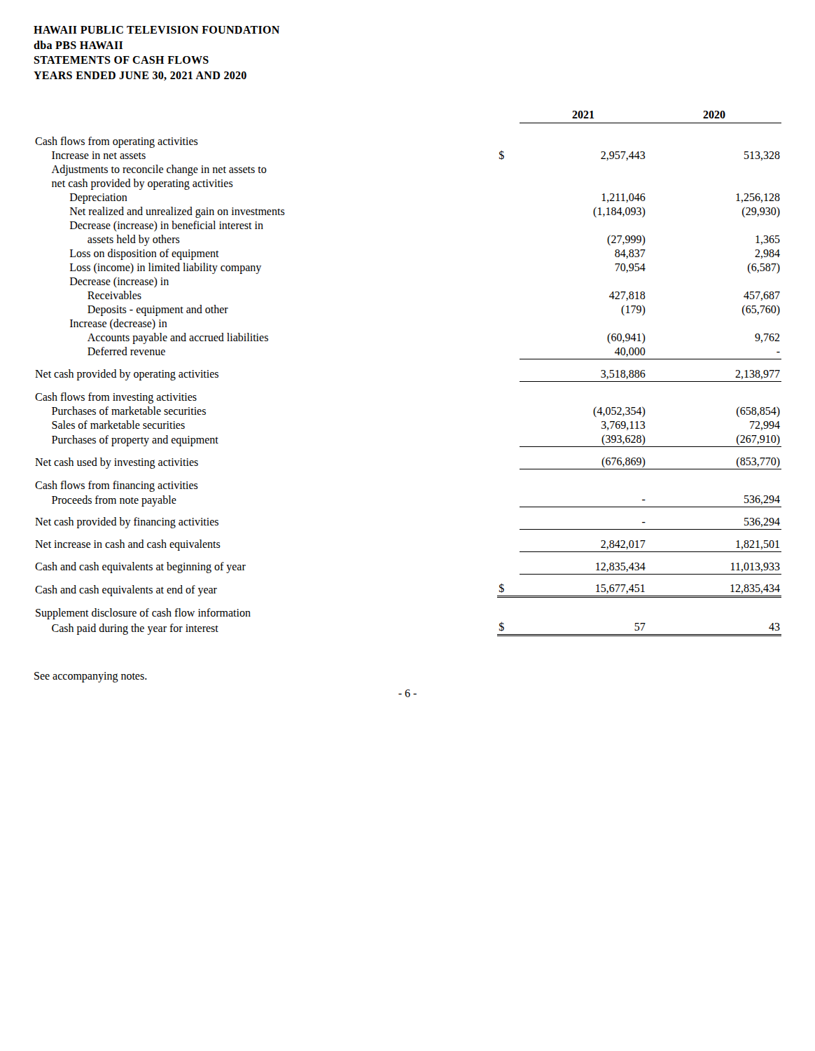HAWAII PUBLIC TELEVISION FOUNDATION
dba PBS HAWAII
STATEMENTS OF CASH FLOWS
YEARS ENDED JUNE 30, 2021 AND 2020
| | | 2021 | 2020 |
| --- | --- | --- | --- |
| Cash flows from operating activities | | | |
| Increase in net assets | $ | 2,957,443 | 513,328 |
| Adjustments to reconcile change in net assets to | | | |
| net cash provided by operating activities | | | |
| Depreciation | | 1,211,046 | 1,256,128 |
| Net realized and unrealized gain on investments | | (1,184,093) | (29,930) |
| Decrease (increase) in beneficial interest in | | | |
| assets held by others | | (27,999) | 1,365 |
| Loss on disposition of equipment | | 84,837 | 2,984 |
| Loss (income) in limited liability company | | 70,954 | (6,587) |
| Decrease (increase) in | | | |
| Receivables | | 427,818 | 457,687 |
| Deposits - equipment and other | | (179) | (65,760) |
| Increase (decrease) in | | | |
| Accounts payable and accrued liabilities | | (60,941) | 9,762 |
| Deferred revenue | | 40,000 | - |
| Net cash provided by operating activities | | 3,518,886 | 2,138,977 |
| Cash flows from investing activities | | | |
| Purchases of marketable securities | | (4,052,354) | (658,854) |
| Sales of marketable securities | | 3,769,113 | 72,994 |
| Purchases of property and equipment | | (393,628) | (267,910) |
| Net cash used by investing activities | | (676,869) | (853,770) |
| Cash flows from financing activities | | | |
| Proceeds from note payable | | - | 536,294 |
| Net cash provided by financing activities | | - | 536,294 |
| Net increase in cash and cash equivalents | | 2,842,017 | 1,821,501 |
| Cash and cash equivalents at beginning of year | | 12,835,434 | 11,013,933 |
| Cash and cash equivalents at end of year | $ | 15,677,451 | 12,835,434 |
| Supplement disclosure of cash flow information | | | |
| Cash paid during the year for interest | $ | 57 | 43 |
See accompanying notes.
- 6 -